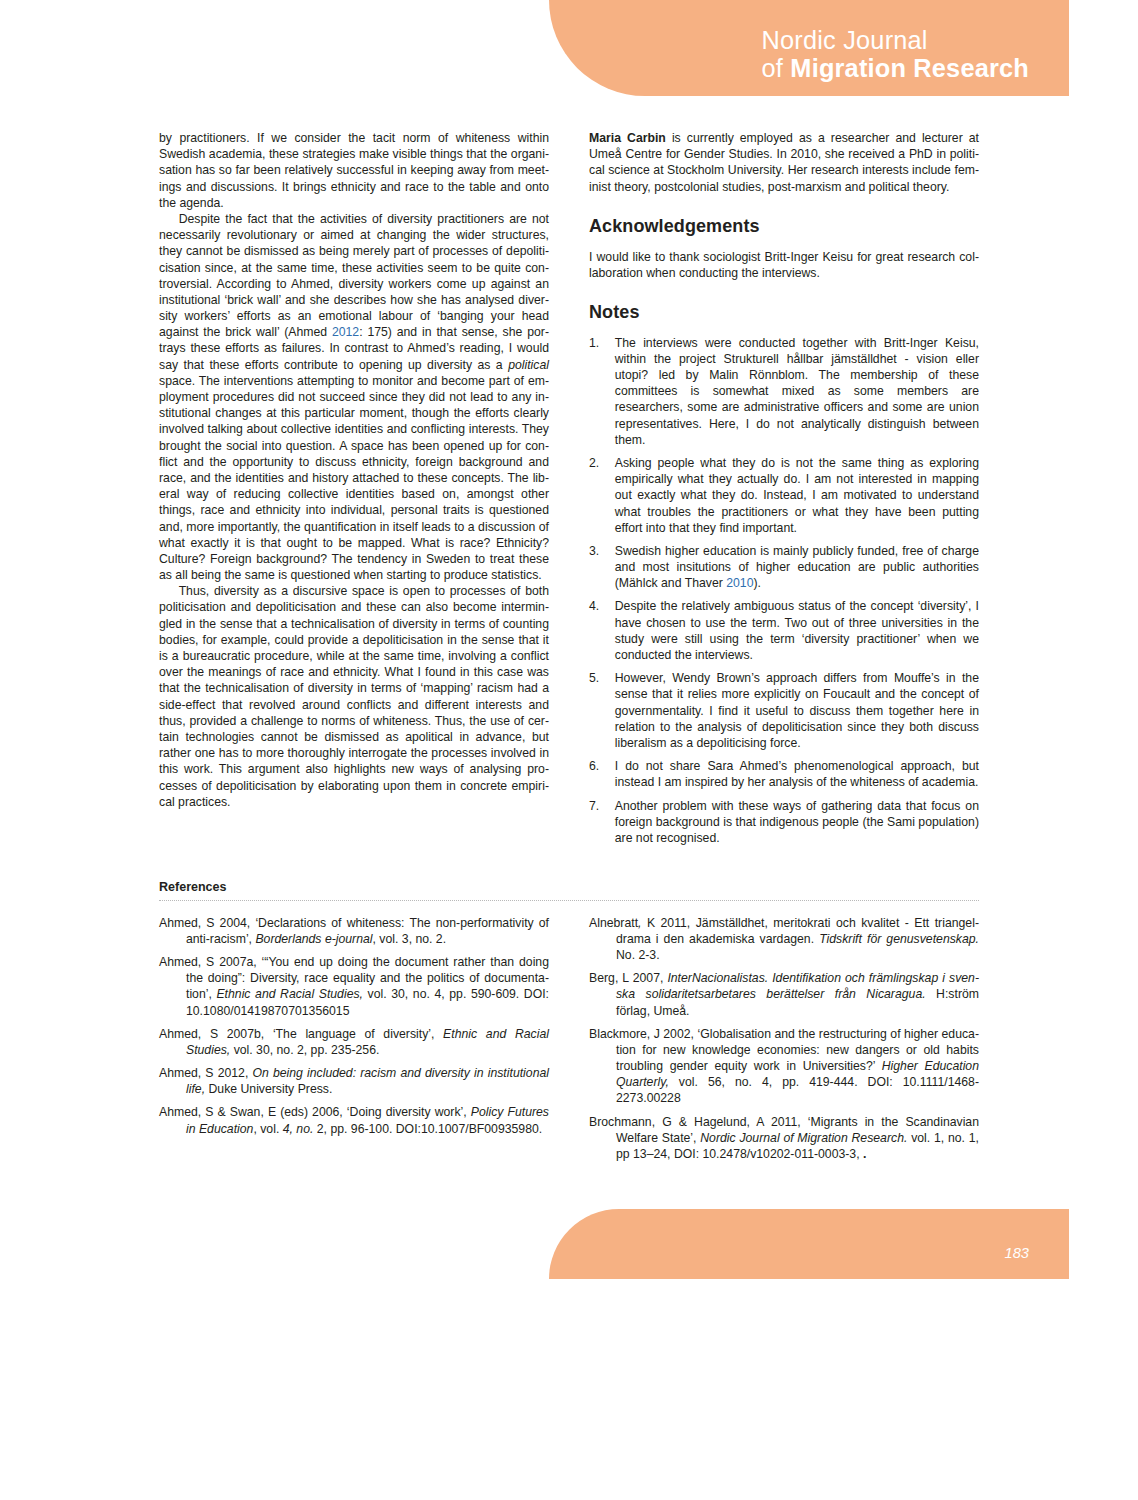Nordic Journal
of Migration Research
by practitioners. If we consider the tacit norm of whiteness within Swedish academia, these strategies make visible things that the organisation has so far been relatively successful in keeping away from meetings and discussions. It brings ethnicity and race to the table and onto the agenda.
Despite the fact that the activities of diversity practitioners are not necessarily revolutionary or aimed at changing the wider structures, they cannot be dismissed as being merely part of processes of depoliticisation since, at the same time, these activities seem to be quite controversial. According to Ahmed, diversity workers come up against an institutional ‘brick wall’ and she describes how she has analysed diversity workers’ efforts as an emotional labour of ‘banging your head against the brick wall’ (Ahmed 2012: 175) and in that sense, she portrays these efforts as failures. In contrast to Ahmed’s reading, I would say that these efforts contribute to opening up diversity as a political space. The interventions attempting to monitor and become part of employment procedures did not succeed since they did not lead to any institutional changes at this particular moment, though the efforts clearly involved talking about collective identities and conflicting interests. They brought the social into question. A space has been opened up for conflict and the opportunity to discuss ethnicity, foreign background and race, and the identities and history attached to these concepts. The liberal way of reducing collective identities based on, amongst other things, race and ethnicity into individual, personal traits is questioned and, more importantly, the quantification in itself leads to a discussion of what exactly it is that ought to be mapped. What is race? Ethnicity? Culture? Foreign background? The tendency in Sweden to treat these as all being the same is questioned when starting to produce statistics.
Thus, diversity as a discursive space is open to processes of both politicisation and depoliticisation and these can also become intermingled in the sense that a technicalisation of diversity in terms of counting bodies, for example, could provide a depoliticisation in the sense that it is a bureaucratic procedure, while at the same time, involving a conflict over the meanings of race and ethnicity. What I found in this case was that the technicalisation of diversity in terms of ‘mapping’ racism had a side-effect that revolved around conflicts and different interests and thus, provided a challenge to norms of whiteness. Thus, the use of certain technologies cannot be dismissed as apolitical in advance, but rather one has to more thoroughly interrogate the processes involved in this work. This argument also highlights new ways of analysing processes of depoliticisation by elaborating upon them in concrete empirical practices.
Maria Carbin is currently employed as a researcher and lecturer at Umeå Centre for Gender Studies. In 2010, she received a PhD in political science at Stockholm University. Her research interests include feminist theory, postcolonial studies, post-marxism and political theory.
Acknowledgements
I would like to thank sociologist Britt-Inger Keisu for great research collaboration when conducting the interviews.
Notes
The interviews were conducted together with Britt-Inger Keisu, within the project Strukturell hållbar jämställdhet - vision eller utopi? led by Malin Rönnblom. The membership of these committees is somewhat mixed as some members are researchers, some are administrative officers and some are union representatives. Here, I do not analytically distinguish between them.
Asking people what they do is not the same thing as exploring empirically what they actually do. I am not interested in mapping out exactly what they do. Instead, I am motivated to understand what troubles the practitioners or what they have been putting effort into that they find important.
Swedish higher education is mainly publicly funded, free of charge and most insitutions of higher education are public authorities (Mählck and Thaver 2010).
Despite the relatively ambiguous status of the concept ‘diversity’, I have chosen to use the term. Two out of three universities in the study were still using the term ‘diversity practitioner’ when we conducted the interviews.
However, Wendy Brown’s approach differs from Mouffe’s in the sense that it relies more explicitly on Foucault and the concept of governmentality. I find it useful to discuss them together here in relation to the analysis of depoliticisation since they both discuss liberalism as a depoliticising force.
I do not share Sara Ahmed’s phenomenological approach, but instead I am inspired by her analysis of the whiteness of academia.
Another problem with these ways of gathering data that focus on foreign background is that indigenous people (the Sami population) are not recognised.
References
Ahmed, S 2004, ‘Declarations of whiteness: The non-performativity of anti-racism’, Borderlands e-journal, vol. 3, no. 2.
Ahmed, S 2007a, ‘“You end up doing the document rather than doing the doing”: Diversity, race equality and the politics of documentation’, Ethnic and Racial Studies, vol. 30, no. 4, pp. 590-609. DOI: 10.1080/01419870701356015
Ahmed, S 2007b, ‘The language of diversity’, Ethnic and Racial Studies, vol. 30, no. 2, pp. 235-256.
Ahmed, S 2012, On being included: racism and diversity in institutional life, Duke University Press.
Ahmed, S & Swan, E (eds) 2006, ‘Doing diversity work’, Policy Futures in Education, vol. 4, no. 2, pp. 96-100. DOI:10.1007/BF00935980.
Alnebratt, K 2011, Jämställdhet, meritokrati och kvalitet - Ett triangeldrama i den akademiska vardagen. Tidskrift för genusvetenskap. No. 2-3.
Berg, L 2007, InterNacionalistas. Identifikation och främlingskap i svenska solidaritetsarbetares berättelser från Nicaragua. H:ström förlag, Umeå.
Blackmore, J 2002, ‘Globalisation and the restructuring of higher education for new knowledge economies: new dangers or old habits troubling gender equity work in Universities?’ Higher Education Quarterly, vol. 56, no. 4, pp. 419-444. DOI: 10.1111/1468-2273.00228
Brochmann, G & Hagelund, A 2011, ‘Migrants in the Scandinavian Welfare State’, Nordic Journal of Migration Research. vol. 1, no. 1, pp 13–24, DOI: 10.2478/v10202-011-0003-3, .
183